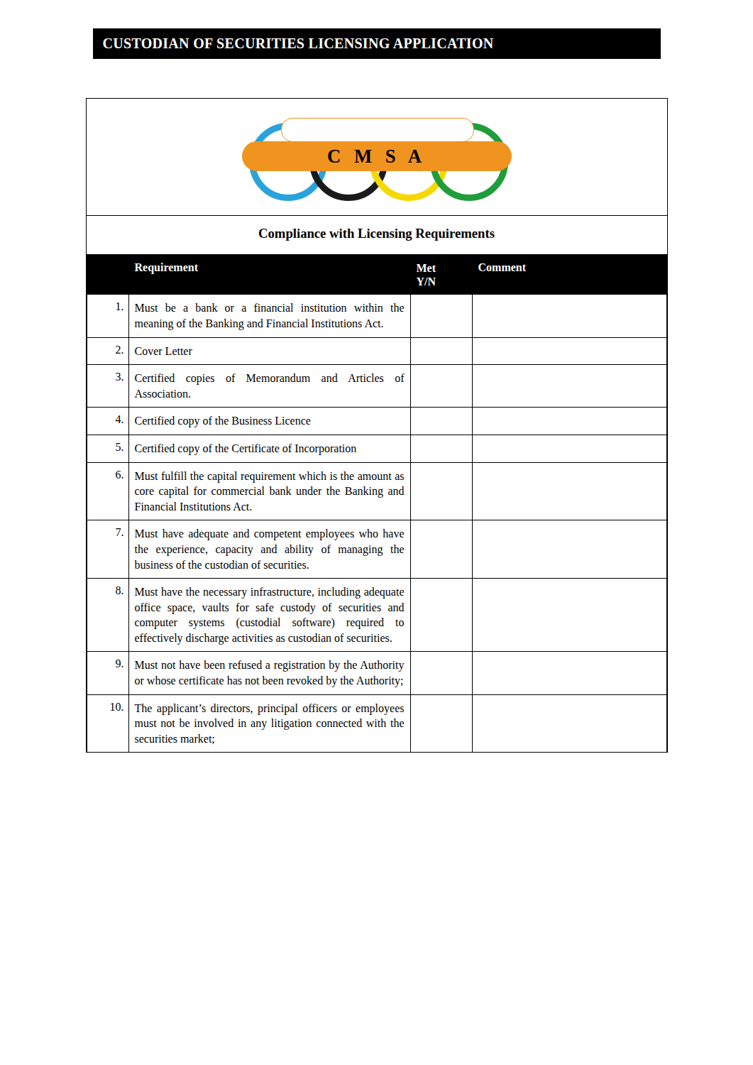CUSTODIAN OF SECURITIES LICENSING APPLICATION
C M S A
Compliance with Licensing Requirements
| | Requirement | Met Y/N | Comment |
| --- | --- | --- | --- |
| 1. | Must be a bank or a financial institution within the meaning of the Banking and Financial Institutions Act. | | |
| 2. | Cover Letter | | |
| 3. | Certified copies of Memorandum and Articles of Association. | | |
| 4. | Certified copy of the Business Licence | | |
| 5. | Certified copy of the Certificate of Incorporation | | |
| 6. | Must fulfill the capital requirement which is the amount as core capital for commercial bank under the Banking and Financial Institutions Act. | | |
| 7. | Must have adequate and competent employees who have the experience, capacity and ability of managing the business of the custodian of securities. | | |
| 8. | Must have the necessary infrastructure, including adequate office space, vaults for safe custody of securities and computer systems (custodial software) required to effectively discharge activities as custodian of securities. | | |
| 9. | Must not have been refused a registration by the Authority or whose certificate has not been revoked by the Authority; | | |
| 10. | The applicant’s directors, principal officers or employees must not be involved in any litigation connected with the securities market; | | |